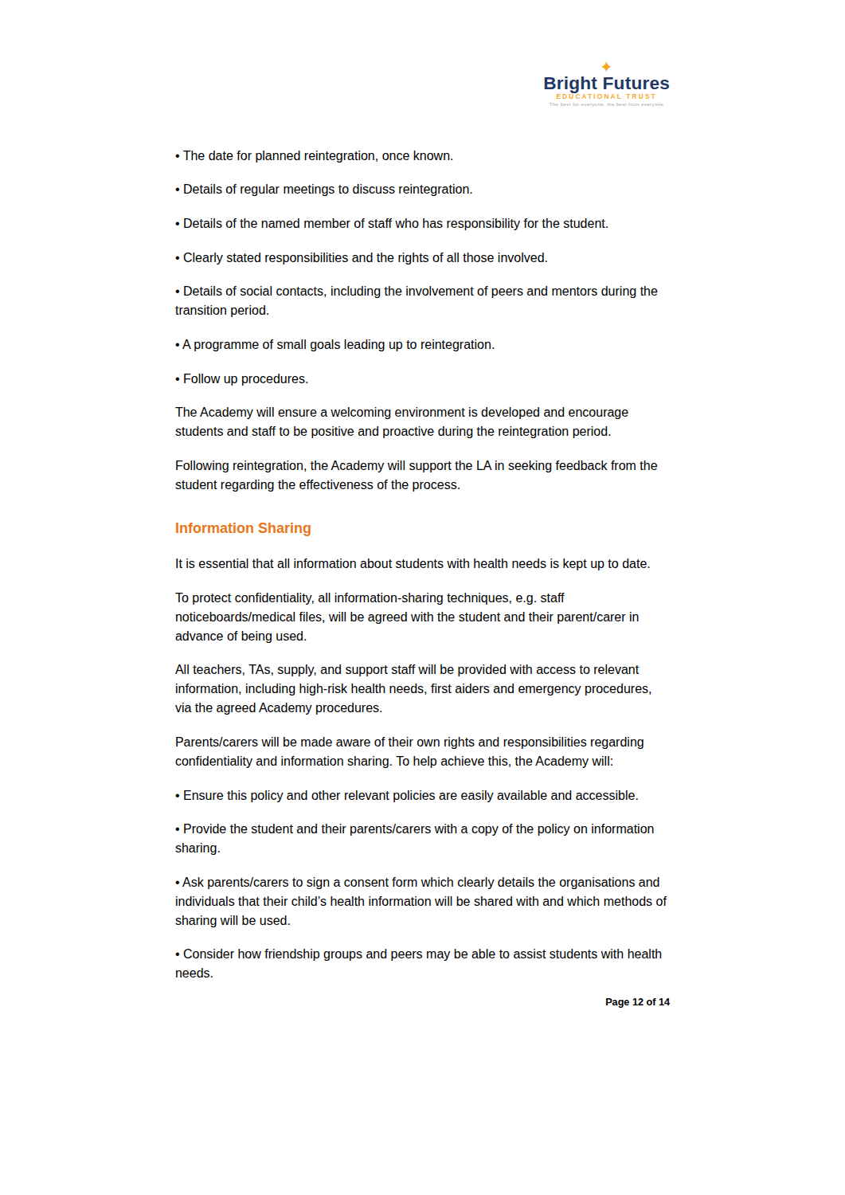✦
Bright Futures
EDUCATIONAL TRUST
The best for everyone, the best from everyone
• The date for planned reintegration, once known.
• Details of regular meetings to discuss reintegration.
• Details of the named member of staff who has responsibility for the student.
• Clearly stated responsibilities and the rights of all those involved.
• Details of social contacts, including the involvement of peers and mentors during the transition period.
• A programme of small goals leading up to reintegration.
• Follow up procedures.
The Academy will ensure a welcoming environment is developed and encourage students and staff to be positive and proactive during the reintegration period.
Following reintegration, the Academy will support the LA in seeking feedback from the student regarding the effectiveness of the process.
Information Sharing
It is essential that all information about students with health needs is kept up to date.
To protect confidentiality, all information-sharing techniques, e.g. staff noticeboards/medical files, will be agreed with the student and their parent/carer in advance of being used.
All teachers, TAs, supply, and support staff will be provided with access to relevant information, including high-risk health needs, first aiders and emergency procedures, via the agreed Academy procedures.
Parents/carers will be made aware of their own rights and responsibilities regarding confidentiality and information sharing. To help achieve this, the Academy will:
• Ensure this policy and other relevant policies are easily available and accessible.
• Provide the student and their parents/carers with a copy of the policy on information sharing.
• Ask parents/carers to sign a consent form which clearly details the organisations and individuals that their child’s health information will be shared with and which methods of sharing will be used.
• Consider how friendship groups and peers may be able to assist students with health needs.
Page 12 of 14